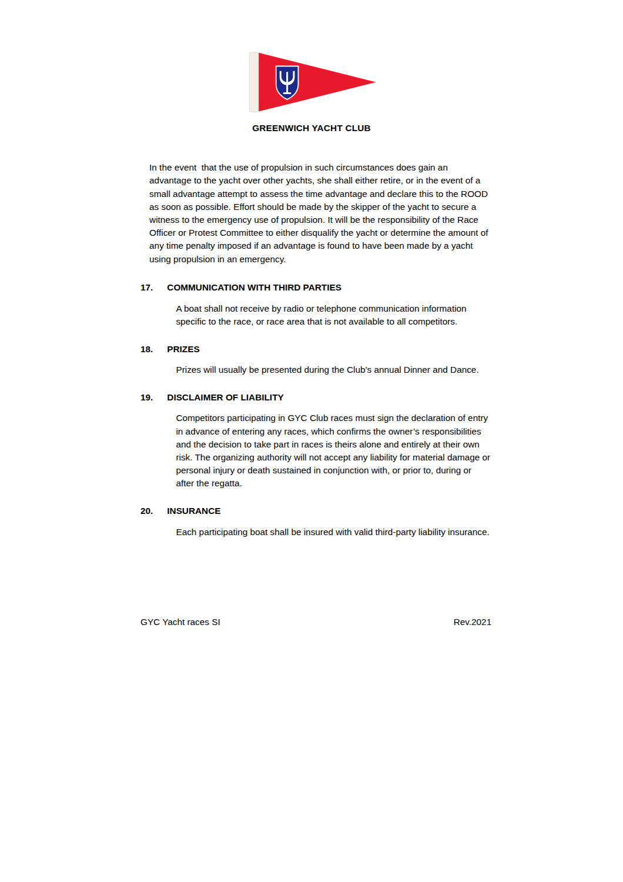GREENWICH YACHT CLUB
In the event that the use of propulsion in such circumstances does gain an advantage to the yacht over other yachts, she shall either retire, or in the event of a small advantage attempt to assess the time advantage and declare this to the ROOD as soon as possible. Effort should be made by the skipper of the yacht to secure a witness to the emergency use of propulsion. It will be the responsibility of the Race Officer or Protest Committee to either disqualify the yacht or determine the amount of any time penalty imposed if an advantage is found to have been made by a yacht using propulsion in an emergency.
Communication with third parties
A boat shall not receive by radio or telephone communication information specific to the race, or race area that is not available to all competitors.
Prizes
Prizes will usually be presented during the Club’s annual Dinner and Dance.
Disclaimer of liability
Competitors participating in GYC Club races must sign the declaration of entry in advance of entering any races, which confirms the owner’s responsibilities and the decision to take part in races is theirs alone and entirely at their own risk. The organizing authority will not accept any liability for material damage or personal injury or death sustained in conjunction with, or prior to, during or after the regatta.
Insurance
Each participating boat shall be insured with valid third-party liability insurance.
GYC Yacht races SI Rev.2021